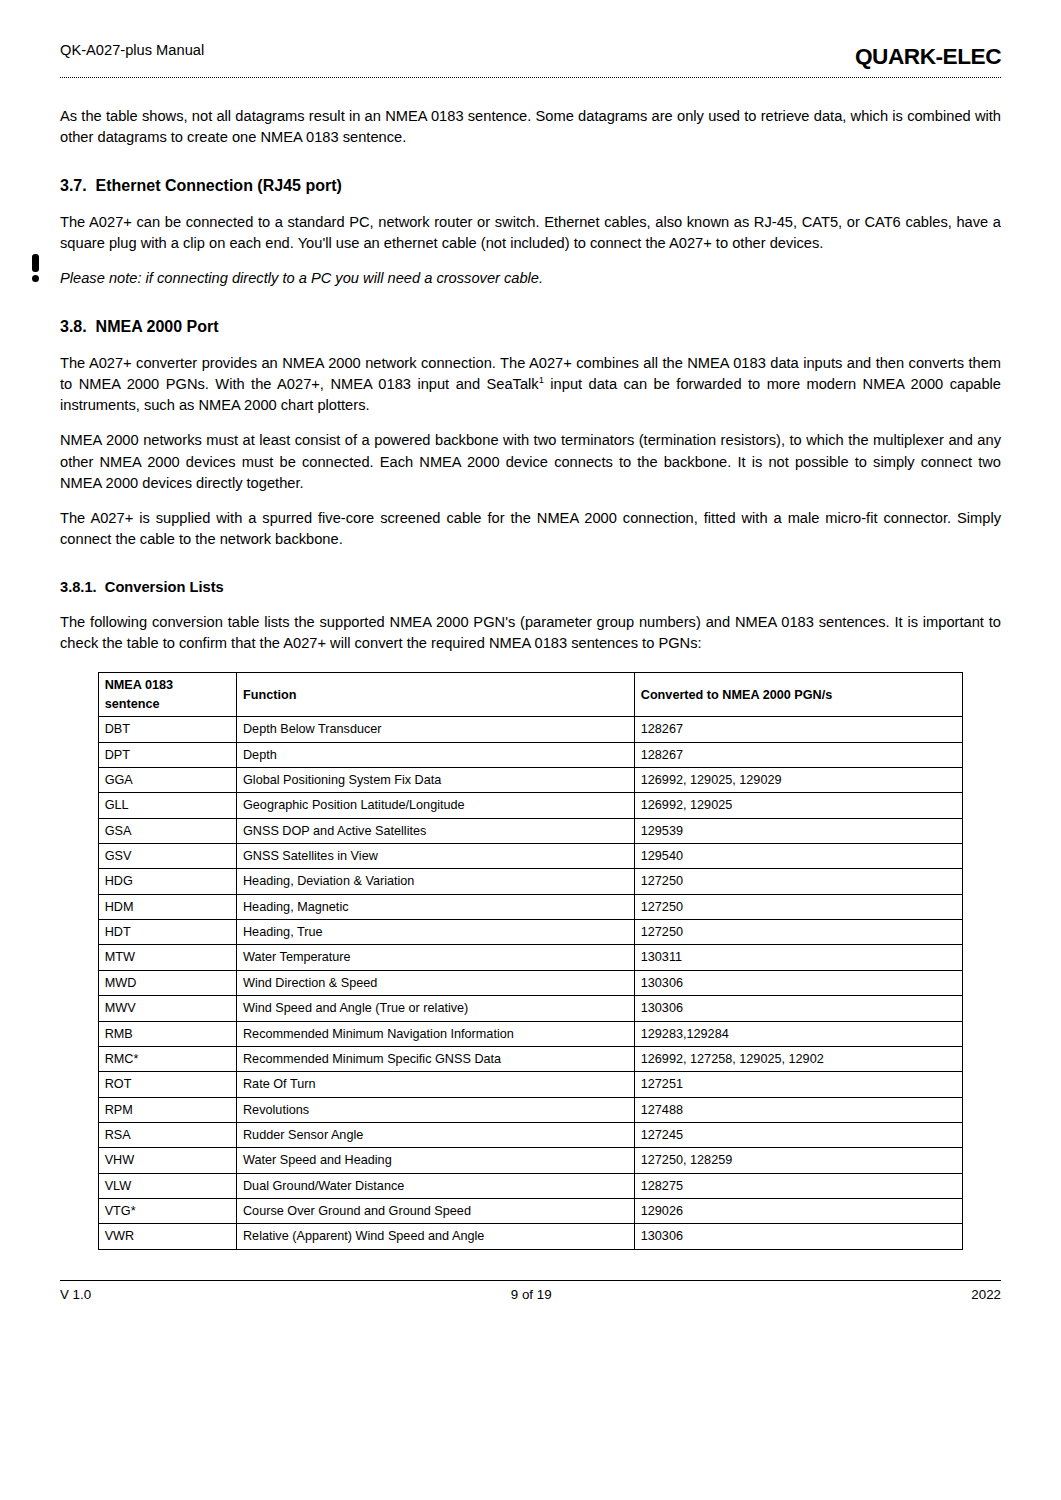QK-A027-plus Manual
QUARK-ELEC
As the table shows, not all datagrams result in an NMEA 0183 sentence. Some datagrams are only used to retrieve data, which is combined with other datagrams to create one NMEA 0183 sentence.
3.7. Ethernet Connection (RJ45 port)
The A027+ can be connected to a standard PC, network router or switch. Ethernet cables, also known as RJ-45, CAT5, or CAT6 cables, have a square plug with a clip on each end. You'll use an ethernet cable (not included) to connect the A027+ to other devices.
Please note: if connecting directly to a PC you will need a crossover cable.
3.8. NMEA 2000 Port
The A027+ converter provides an NMEA 2000 network connection. The A027+ combines all the NMEA 0183 data inputs and then converts them to NMEA 2000 PGNs. With the A027+, NMEA 0183 input and SeaTalk1 input data can be forwarded to more modern NMEA 2000 capable instruments, such as NMEA 2000 chart plotters.
NMEA 2000 networks must at least consist of a powered backbone with two terminators (termination resistors), to which the multiplexer and any other NMEA 2000 devices must be connected. Each NMEA 2000 device connects to the backbone. It is not possible to simply connect two NMEA 2000 devices directly together.
The A027+ is supplied with a spurred five-core screened cable for the NMEA 2000 connection, fitted with a male micro-fit connector. Simply connect the cable to the network backbone.
3.8.1. Conversion Lists
The following conversion table lists the supported NMEA 2000 PGN's (parameter group numbers) and NMEA 0183 sentences. It is important to check the table to confirm that the A027+ will convert the required NMEA 0183 sentences to PGNs:
| NMEA 0183 sentence | Function | Converted to NMEA 2000 PGN/s |
| --- | --- | --- |
| DBT | Depth Below Transducer | 128267 |
| DPT | Depth | 128267 |
| GGA | Global Positioning System Fix Data | 126992, 129025, 129029 |
| GLL | Geographic Position Latitude/Longitude | 126992, 129025 |
| GSA | GNSS DOP and Active Satellites | 129539 |
| GSV | GNSS Satellites in View | 129540 |
| HDG | Heading, Deviation & Variation | 127250 |
| HDM | Heading, Magnetic | 127250 |
| HDT | Heading, True | 127250 |
| MTW | Water Temperature | 130311 |
| MWD | Wind Direction & Speed | 130306 |
| MWV | Wind Speed and Angle (True or relative) | 130306 |
| RMB | Recommended Minimum Navigation Information | 129283,129284 |
| RMC* | Recommended Minimum Specific GNSS Data | 126992, 127258, 129025, 12902 |
| ROT | Rate Of Turn | 127251 |
| RPM | Revolutions | 127488 |
| RSA | Rudder Sensor Angle | 127245 |
| VHW | Water Speed and Heading | 127250, 128259 |
| VLW | Dual Ground/Water Distance | 128275 |
| VTG* | Course Over Ground and Ground Speed | 129026 |
| VWR | Relative (Apparent) Wind Speed and Angle | 130306 |
V 1.0 9 of 19 2022